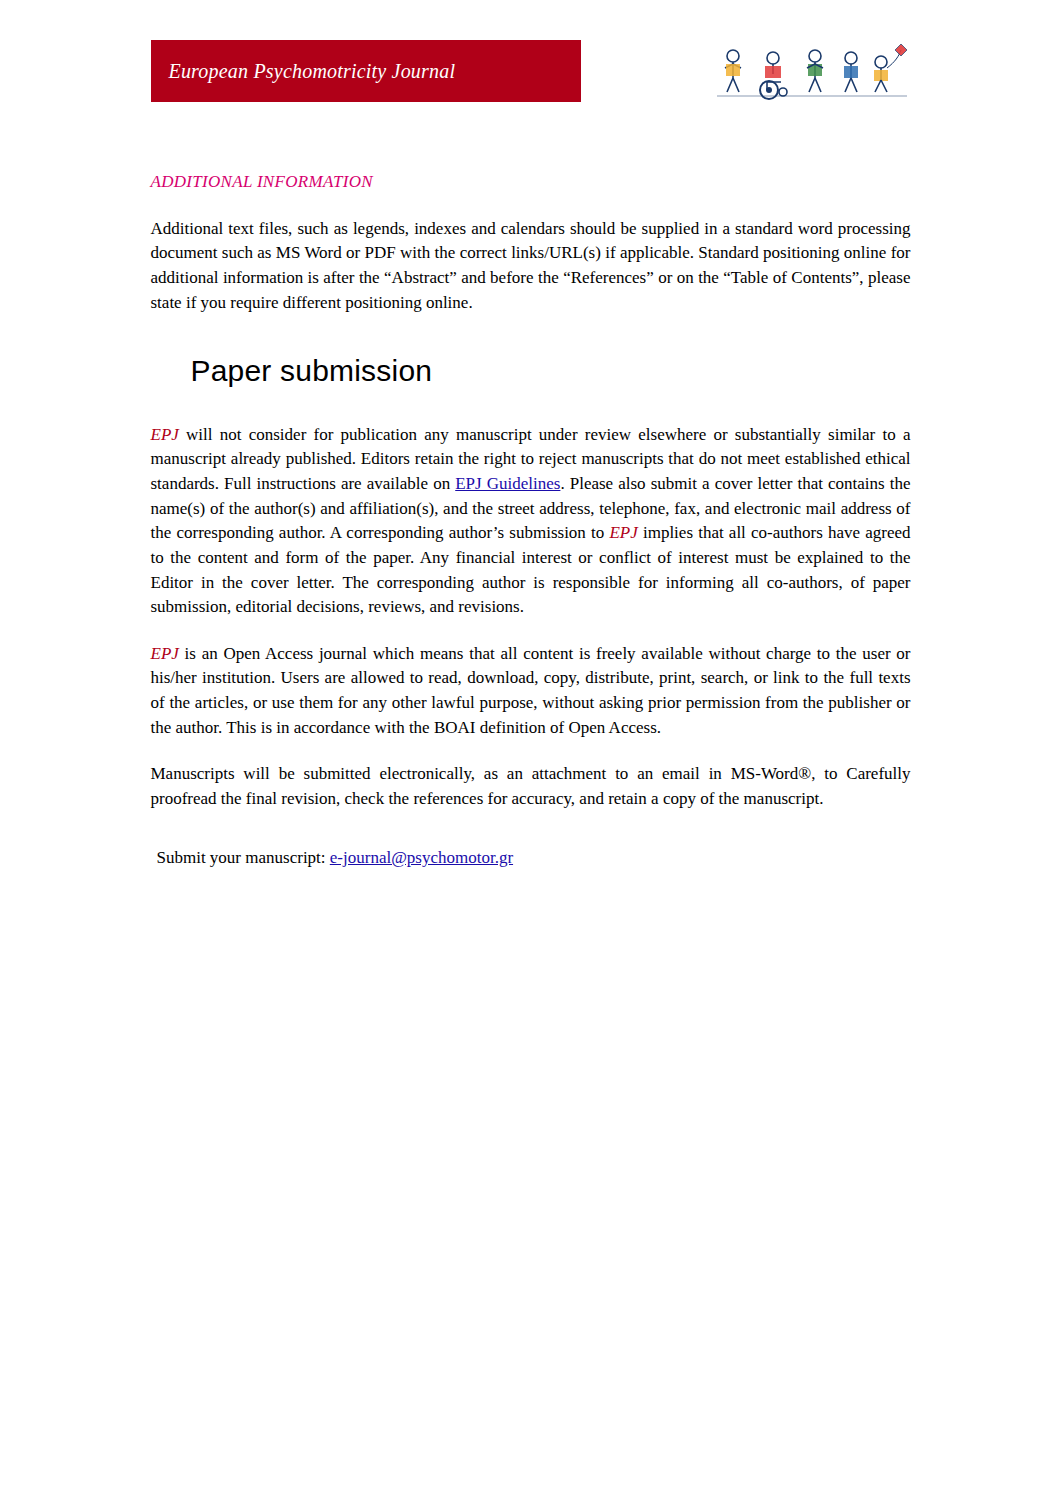European Psychomotricity Journal
ADDITIONAL INFORMATION
Additional text files, such as legends, indexes and calendars should be supplied in a standard word processing document such as MS Word or PDF with the correct links/URL(s) if applicable. Standard positioning online for additional information is after the “Abstract” and before the “References” or on the “Table of Contents”, please state if you require different positioning online.
Paper submission
EPJ will not consider for publication any manuscript under review elsewhere or substantially similar to a manuscript already published. Editors retain the right to reject manuscripts that do not meet established ethical standards. Full instructions are available on EPJ Guidelines. Please also submit a cover letter that contains the name(s) of the author(s) and affiliation(s), and the street address, telephone, fax, and electronic mail address of the corresponding author. A corresponding author’s submission to EPJ implies that all co-authors have agreed to the content and form of the paper. Any financial interest or conflict of interest must be explained to the Editor in the cover letter. The corresponding author is responsible for informing all co-authors, of paper submission, editorial decisions, reviews, and revisions.
EPJ is an Open Access journal which means that all content is freely available without charge to the user or his/her institution. Users are allowed to read, download, copy, distribute, print, search, or link to the full texts of the articles, or use them for any other lawful purpose, without asking prior permission from the publisher or the author. This is in accordance with the BOAI definition of Open Access.
Manuscripts will be submitted electronically, as an attachment to an email in MS-Word®, to Carefully proofread the final revision, check the references for accuracy, and retain a copy of the manuscript.
Submit your manuscript: e-journal@psychomotor.gr